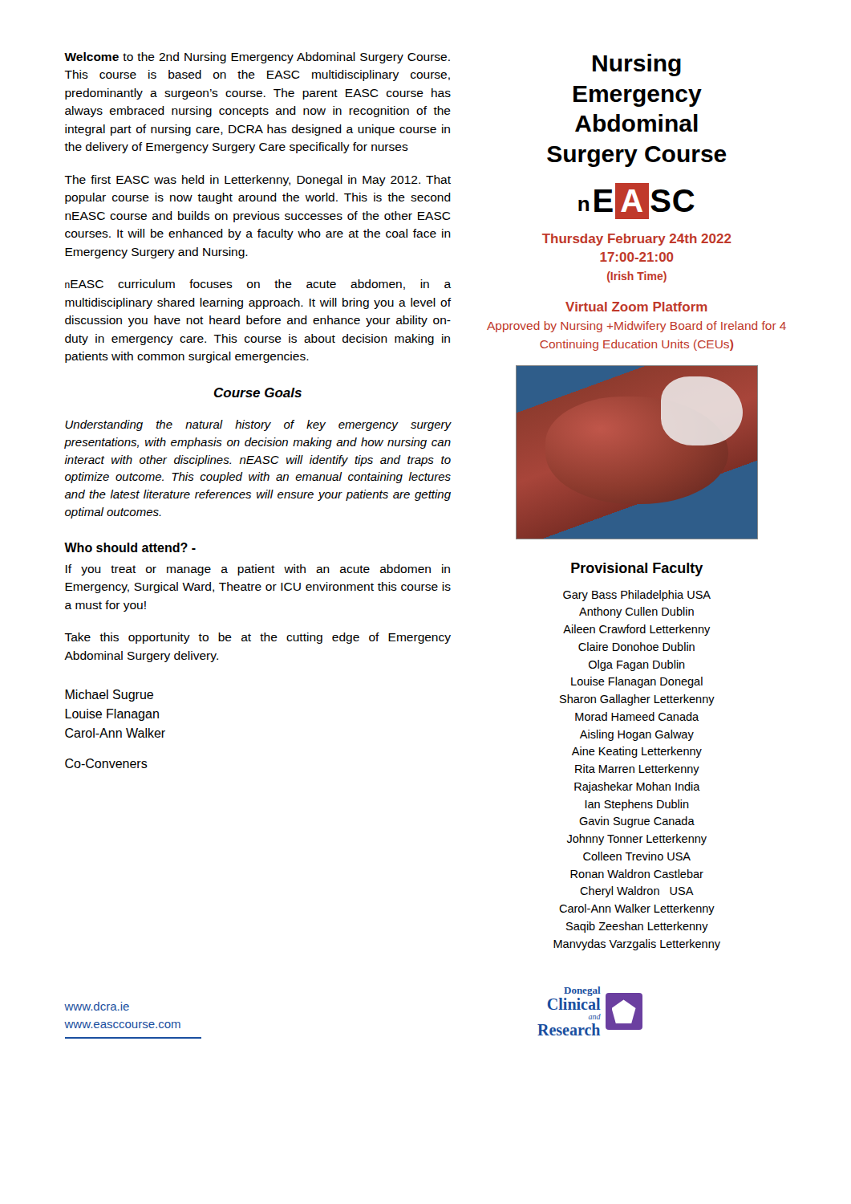Welcome to the 2nd Nursing Emergency Abdominal Surgery Course. This course is based on the EASC multidisciplinary course, predominantly a surgeon’s course. The parent EASC course has always embraced nursing concepts and now in recognition of the integral part of nursing care, DCRA has designed a unique course in the delivery of Emergency Surgery Care specifically for nurses
The first EASC was held in Letterkenny, Donegal in May 2012. That popular course is now taught around the world. This is the second nEASC course and builds on previous successes of the other EASC courses. It will be enhanced by a faculty who are at the coal face in Emergency Surgery and Nursing.
n EASC curriculum focuses on the acute abdomen, in a multidisciplinary shared learning approach. It will bring you a level of discussion you have not heard before and enhance your ability on-duty in emergency care. This course is about decision making in patients with common surgical emergencies.
Course Goals
Understanding the natural history of key emergency surgery presentations, with emphasis on decision making and how nursing can interact with other disciplines. nEASC will identify tips and traps to optimize outcome. This coupled with an emanual containing lectures and the latest literature references will ensure your patients are getting optimal outcomes.
Who should attend? -
If you treat or manage a patient with an acute abdomen in Emergency, Surgical Ward, Theatre or ICU environment this course is a must for you!
Take this opportunity to be at the cutting edge of Emergency Abdominal Surgery delivery.
Michael Sugrue
Louise Flanagan
Carol-Ann Walker
Co-Conveners
Nursing
Emergency
Abdominal
Surgery Course
nEASC
Thursday February 24th 2022
17:00-21:00
(Irish Time)
Virtual Zoom Platform
Approved by Nursing +Midwifery Board of Ireland for 4 Continuing Education Units (CEUs)
Provisional Faculty
Gary Bass Philadelphia USA
Anthony Cullen Dublin
Aileen Crawford Letterkenny
Claire Donohoe Dublin
Olga Fagan Dublin
Louise Flanagan Donegal
Sharon Gallagher Letterkenny
Morad Hameed Canada
Aisling Hogan Galway
Aine Keating Letterkenny
Rita Marren Letterkenny
Rajashekar Mohan India
Ian Stephens Dublin
Gavin Sugrue Canada
Johnny Tonner Letterkenny
Colleen Trevino USA
Ronan Waldron Castlebar
Cheryl Waldron USA
Carol-Ann Walker Letterkenny
Saqib Zeeshan Letterkenny
Manvydas Varzgalis Letterkenny
www.dcra.ie
www.easccourse.com
Donegal
Clinical
and
Research